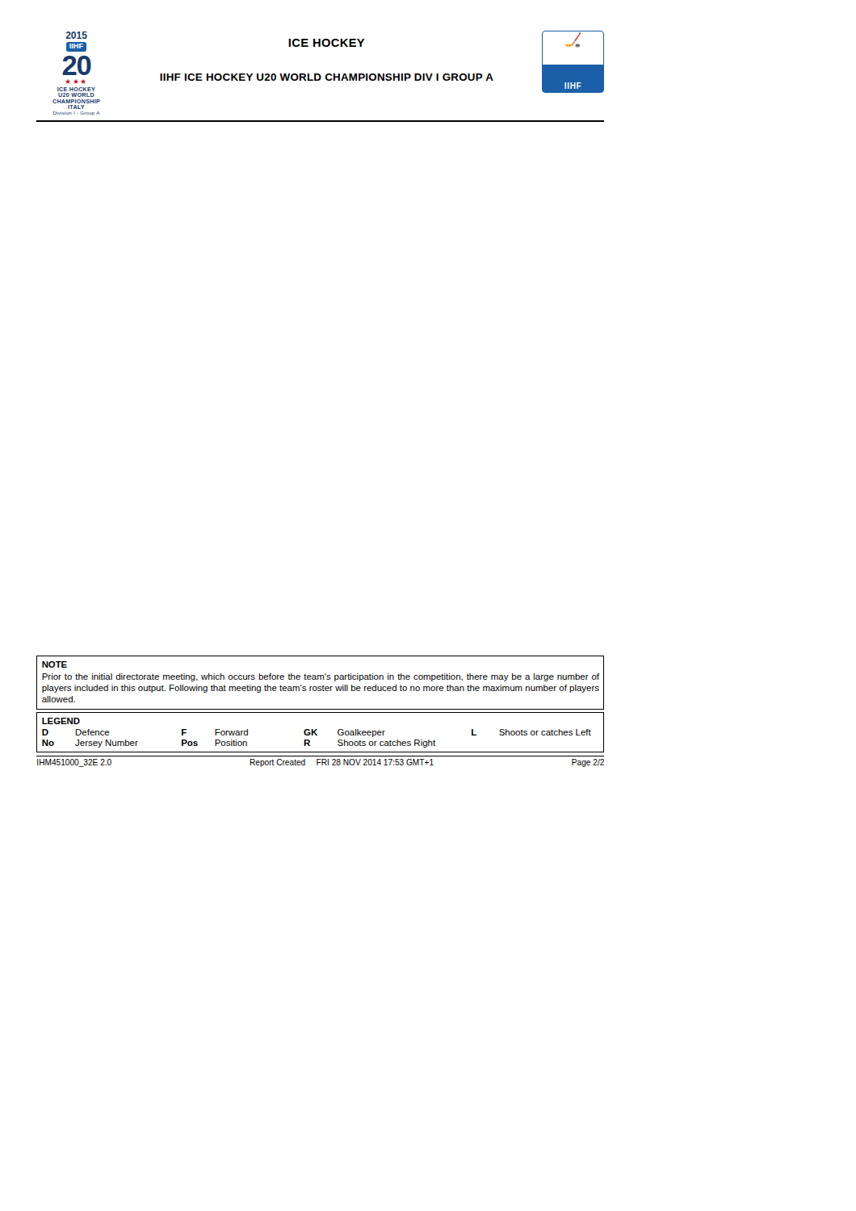2015
IIHF
20
★★★
ICE HOCKEY
U20 WORLD
CHAMPIONSHIP
ITALY
Division I - Group A
ICE HOCKEY
IIHF ICE HOCKEY U20 WORLD CHAMPIONSHIP DIV I GROUP A
🏒
IIHF
NOTE
Prior to the initial directorate meeting, which occurs before the team's participation in the competition, there may be a large number of players included in this output. Following that meeting the team's roster will be reduced to no more than the maximum number of players allowed.
LEGEND
| D | Defence | F | Forward | GK | Goalkeeper | L | Shoots or catches Left |
| No | Jersey Number | Pos | Position | R | Shoots or catches Right | | |
IHM451000_32E 2.0
Report Created FRI 28 NOV 2014 17:53 GMT+1
Page 2/2